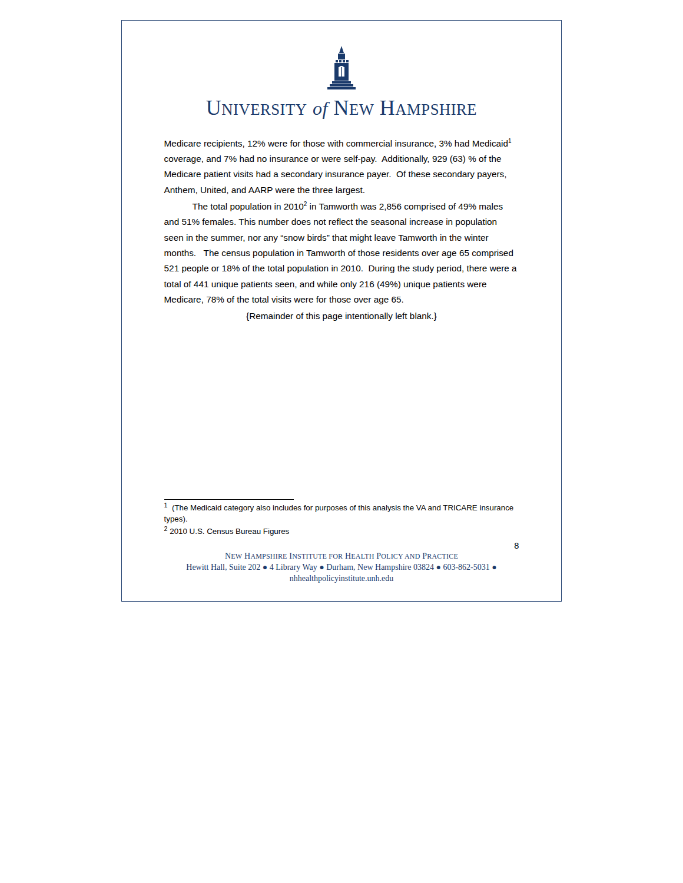UNIVERSITY of NEW HAMPSHIRE
Medicare recipients, 12% were for those with commercial insurance, 3% had Medicaid1 coverage, and 7% had no insurance or were self-pay. Additionally, 929 (63) % of the Medicare patient visits had a secondary insurance payer. Of these secondary payers, Anthem, United, and AARP were the three largest.
The total population in 20102 in Tamworth was 2,856 comprised of 49% males and 51% females. This number does not reflect the seasonal increase in population seen in the summer, nor any “snow birds” that might leave Tamworth in the winter months. The census population in Tamworth of those residents over age 65 comprised 521 people or 18% of the total population in 2010. During the study period, there were a total of 441 unique patients seen, and while only 216 (49%) unique patients were Medicare, 78% of the total visits were for those over age 65.
{Remainder of this page intentionally left blank.}
1 (The Medicaid category also includes for purposes of this analysis the VA and TRICARE insurance types).
2 2010 U.S. Census Bureau Figures
8
NEW HAMPSHIRE INSTITUTE FOR HEALTH POLICY AND PRACTICE
Hewitt Hall, Suite 202 ● 4 Library Way ● Durham, New Hampshire 03824 ● 603-862-5031 ●
nhhealthpolicyinstitute.unh.edu